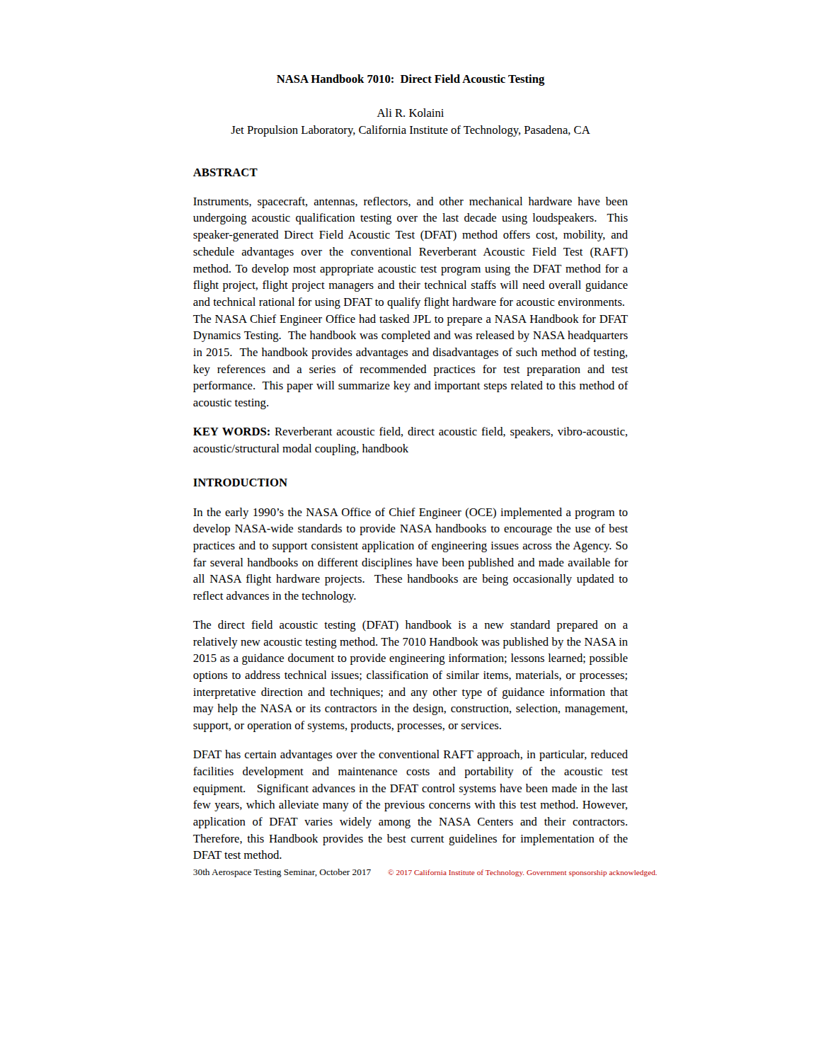NASA Handbook 7010: Direct Field Acoustic Testing
Ali R. Kolaini
Jet Propulsion Laboratory, California Institute of Technology, Pasadena, CA
ABSTRACT
Instruments, spacecraft, antennas, reflectors, and other mechanical hardware have been undergoing acoustic qualification testing over the last decade using loudspeakers. This speaker-generated Direct Field Acoustic Test (DFAT) method offers cost, mobility, and schedule advantages over the conventional Reverberant Acoustic Field Test (RAFT) method. To develop most appropriate acoustic test program using the DFAT method for a flight project, flight project managers and their technical staffs will need overall guidance and technical rational for using DFAT to qualify flight hardware for acoustic environments. The NASA Chief Engineer Office had tasked JPL to prepare a NASA Handbook for DFAT Dynamics Testing. The handbook was completed and was released by NASA headquarters in 2015. The handbook provides advantages and disadvantages of such method of testing, key references and a series of recommended practices for test preparation and test performance. This paper will summarize key and important steps related to this method of acoustic testing.
KEY WORDS: Reverberant acoustic field, direct acoustic field, speakers, vibro-acoustic, acoustic/structural modal coupling, handbook
INTRODUCTION
In the early 1990’s the NASA Office of Chief Engineer (OCE) implemented a program to develop NASA-wide standards to provide NASA handbooks to encourage the use of best practices and to support consistent application of engineering issues across the Agency. So far several handbooks on different disciplines have been published and made available for all NASA flight hardware projects. These handbooks are being occasionally updated to reflect advances in the technology.
The direct field acoustic testing (DFAT) handbook is a new standard prepared on a relatively new acoustic testing method. The 7010 Handbook was published by the NASA in 2015 as a guidance document to provide engineering information; lessons learned; possible options to address technical issues; classification of similar items, materials, or processes; interpretative direction and techniques; and any other type of guidance information that may help the NASA or its contractors in the design, construction, selection, management, support, or operation of systems, products, processes, or services.
DFAT has certain advantages over the conventional RAFT approach, in particular, reduced facilities development and maintenance costs and portability of the acoustic test equipment. Significant advances in the DFAT control systems have been made in the last few years, which alleviate many of the previous concerns with this test method. However, application of DFAT varies widely among the NASA Centers and their contractors. Therefore, this Handbook provides the best current guidelines for implementation of the DFAT test method.
30th Aerospace Testing Seminar, October 2017 © 2017 California Institute of Technology. Government sponsorship acknowledged.